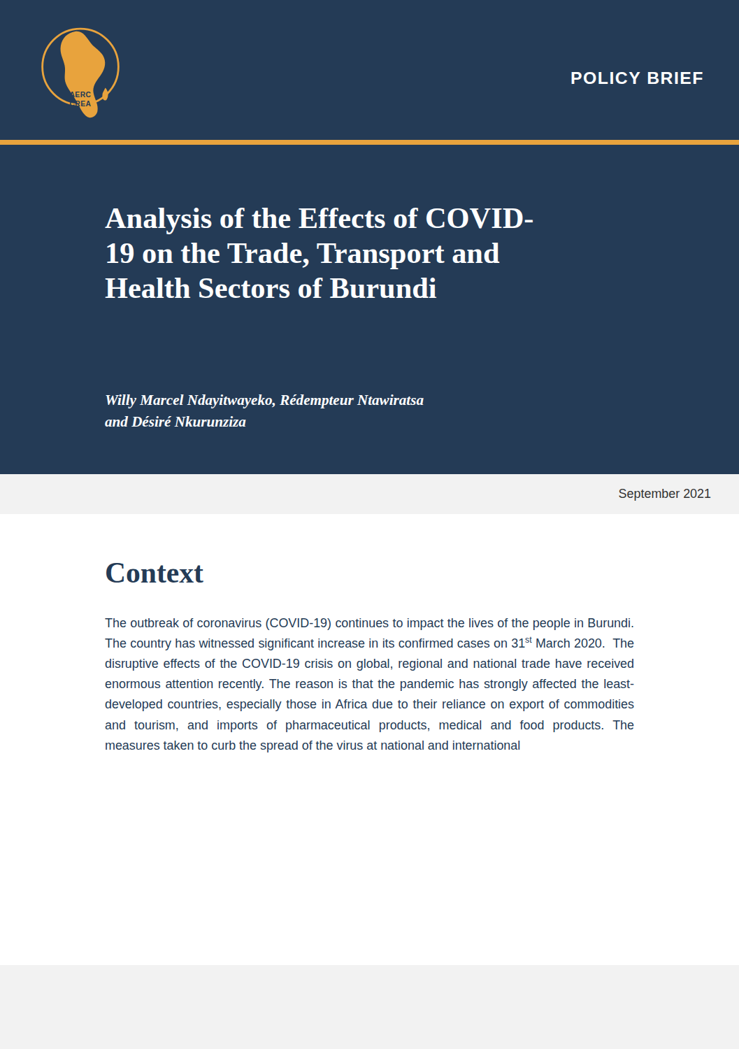AERC CREA
Policy Brief
Analysis of the Effects of COVID-19 on the Trade, Transport and Health Sectors of Burundi
Willy Marcel Ndayitwayeko, Rédempteur Ntawiratsa
and Désiré Nkurunziza
September 2021
Context
The outbreak of coronavirus (COVID-19) continues to impact the lives of the people in Burundi. The country has witnessed significant increase in its confirmed cases on 31st March 2020. The disruptive effects of the COVID-19 crisis on global, regional and national trade have received enormous attention recently. The reason is that the pandemic has strongly affected the least-developed countries, especially those in Africa due to their reliance on export of commodities and tourism, and imports of pharmaceutical products, medical and food products. The measures taken to curb the spread of the virus at national and international